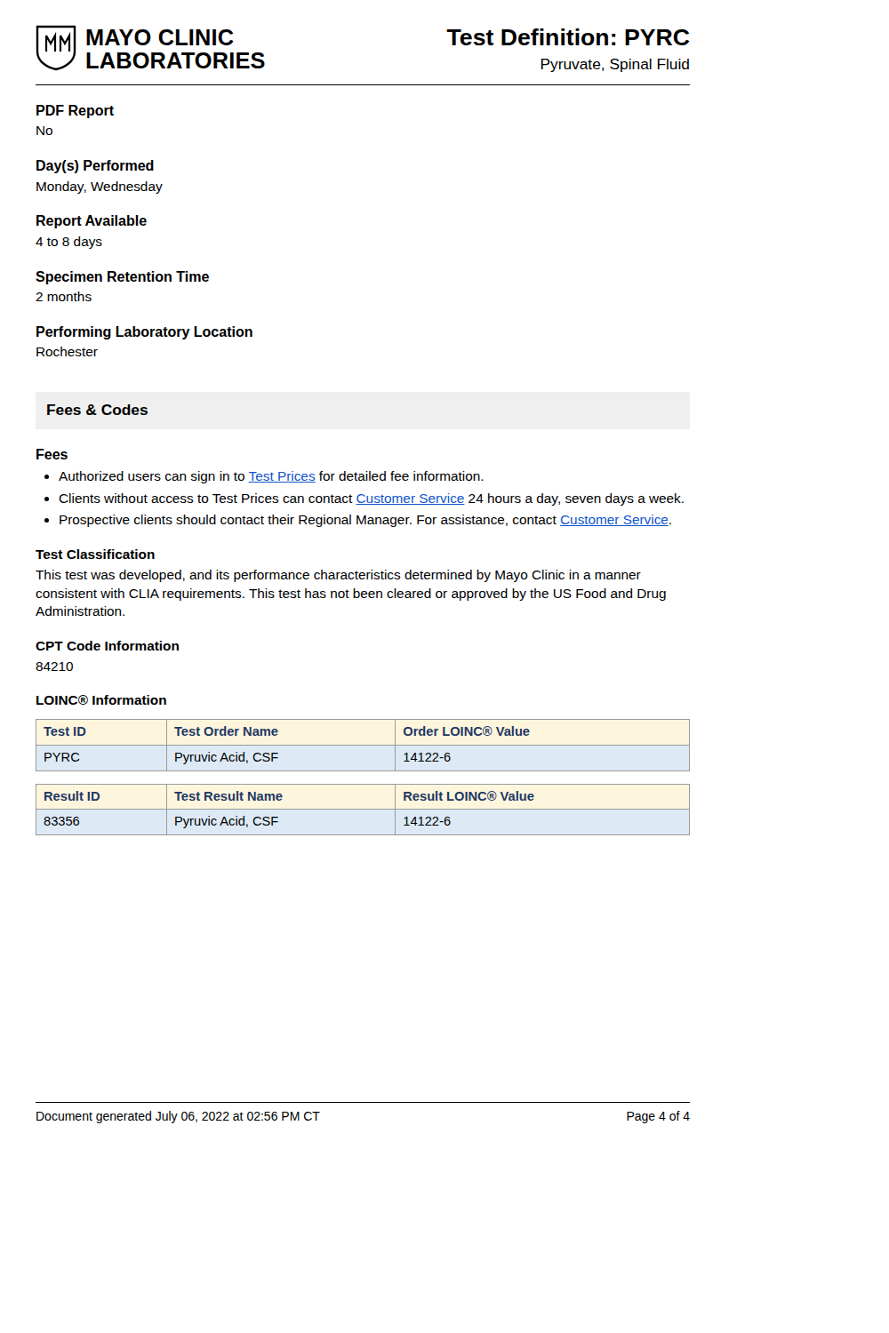Mayo Clinic
Laboratories
Test Definition: PYRC
Pyruvate, Spinal Fluid
PDF Report
No
Day(s) Performed
Monday, Wednesday
Report Available
4 to 8 days
Specimen Retention Time
2 months
Performing Laboratory Location
Rochester
Fees & Codes
Fees
Authorized users can sign in to Test Prices for detailed fee information.
Clients without access to Test Prices can contact Customer Service 24 hours a day, seven days a week.
Prospective clients should contact their Regional Manager. For assistance, contact Customer Service.
Test Classification
This test was developed, and its performance characteristics determined by Mayo Clinic in a manner consistent with CLIA requirements. This test has not been cleared or approved by the US Food and Drug Administration.
CPT Code Information
84210
LOINC® Information
| Test ID | Test Order Name | Order LOINC® Value |
| --- | --- | --- |
| PYRC | Pyruvic Acid, CSF | 14122-6 |
| Result ID | Test Result Name | Result LOINC® Value |
| --- | --- | --- |
| 83356 | Pyruvic Acid, CSF | 14122-6 |
Document generated July 06, 2022 at 02:56 PM CT Page 4 of 4